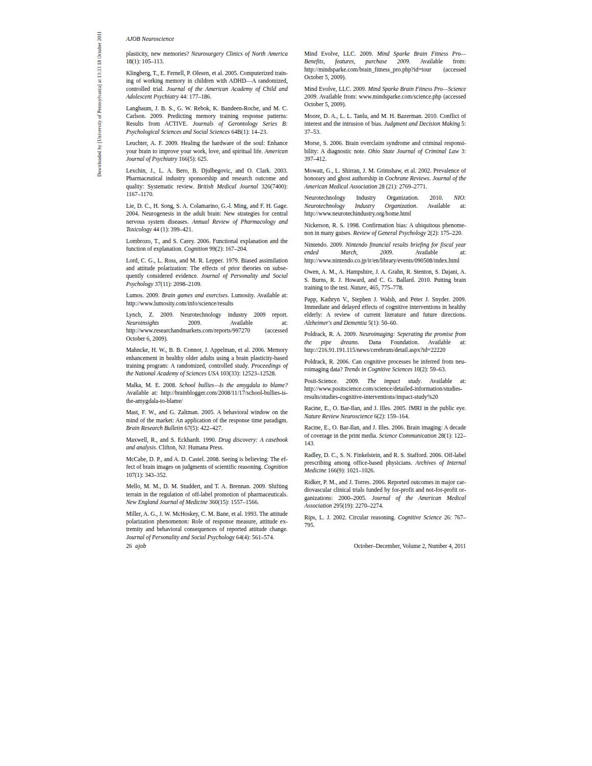Downloaded by [University of Pennsylvania] at 13:33 18 October 2011
AJOB Neuroscience
plasticity, new memories? Neurosurgery Clinics of North America 18(1): 105–113.
Klingberg, T., E. Fernell, P. Olesen, et al. 2005. Computerized training of working memory in children with ADHD—A randomized, controlled trial. Journal of the American Academy of Child and Adolescent Psychiatry 44: 177–186.
Langbaum, J. B. S., G. W. Rebok, K. Bandeen-Roche, and M. C. Carlson. 2009. Predicting memory training response patterns: Results from ACTIVE. Journals of Gerontology Series B: Psychological Sciences and Social Sciences 64B(1): 14–23.
Leuchter, A. F. 2009. Healing the hardware of the soul: Enhance your brain to improve your work, love, and spiritual life. American Journal of Psychiatry 166(5): 625.
Lexchin, J., L. A. Bero, B. Djulbegovic, and O. Clark. 2003. Pharmaceutical industry sponsorship and research outcome and quality: Systematic review. British Medical Journal 326(7400): 1167–1170.
Lie, D. C., H. Song, S. A. Colamarino, G.-l. Ming, and F. H. Gage. 2004. Neurogenesis in the adult brain: New strategies for central nervous system diseases. Annual Review of Pharmacology and Toxicology 44 (1): 399–421.
Lombrozo, T., and S. Carey. 2006. Functional explanation and the function of explanation. Cognition 99(2): 167–204.
Lord, C. G., L. Ross, and M. R. Lepper. 1979. Biased assimilation and attitude polarization: The effects of prior theories on subsequently considered evidence. Journal of Personality and Social Psychology 37(11): 2098–2109.
Lumos. 2009. Brain games and exercises. Lumosity. Available at: http://www.lumosity.com/info/science/results
Lynch, Z. 2009. Neurotechnology industry 2009 report. Neuroinsights 2009. Available at: http://www.researchandmarkets.com/reports/997270 (accessed October 6, 2009).
Mahncke, H. W., B. B. Connor, J. Appelman, et al. 2006. Memory enhancement in healthy older adults using a brain plasticity-based training program: A randomized, controlled study. Proceedings of the National Academy of Sciences USA 103(33): 12523–12528.
Malka, M. E. 2008. School bullies—Is the amygdala to blame? Available at: http://brainblogger.com/2008/11/17/school-bullies-is-the-amygdala-to-blame/
Mast, F. W., and G. Zaltman. 2005. A behavioral window on the mind of the market: An application of the response time paradigm. Brain Research Bulletin 67(5): 422–427.
Maxwell, R., and S. Eckhardt. 1990. Drug discovery: A casebook and analysis. Clifton, NJ: Humana Press.
McCabe, D. P., and A. D. Castel. 2008. Seeing is believing: The effect of brain images on judgments of scientific reasoning. Cognition 107(1): 343–352.
Mello, M. M., D. M. Studdert, and T. A. Brennan. 2009. Shifting terrain in the regulation of off-label promotion of pharmaceuticals. New England Journal of Medicine 360(15): 1557–1566.
Miller, A. G., J. W. McHoskey, C. M. Bane, et al. 1993. The attitude polarization phenomenon: Role of response measure, attitude extremity and behavioral consequences of reported attitude change. Journal of Personality and Social Psychology 64(4): 561–574.
Mind Evolve, LLC. 2009. Mind Sparke Brain Fitness Pro—Benefits, features, purchase 2009. Available from: http://mindsparke.com/brain_fitness_pro.php?id=tour (accessed October 5, 2009).
Mind Evolve, LLC. 2009. Mind Sparke Brain Fitness Pro—Science 2009. Available from: www.mindsparke.com/science.php (accessed October 5, 2009).
Moore, D. A., L. L. Tanlu, and M. H. Bazerman. 2010. Conflict of interest and the intrusion of bias. Judgment and Decision Making 5: 37–53.
Morse, S. 2006. Brain overclaim syndrome and criminal responsibility: A diagnostic note. Ohio State Journal of Criminal Law 3: 397–412.
Mowatt, G., L. Shirran, J. M. Grimshaw, et al. 2002. Prevalence of honorary and ghost authorship in Cochrane Reviews. Journal of the American Medical Association 28 (21): 2769–2771.
Neurotechnology Industry Organization. 2010. NIO: Neurotechnology Industry Organization. Available at: http://www.neurotechindustry.org/home.html
Nickerson, R. S. 1998. Confirmation bias: A ubiquitous phenomenon in many guises. Review of General Psychology 2(2): 175–220.
Nintendo. 2009. Nintendo financial results briefing for fiscal year ended March, 2009. Available at: http://www.nintendo.co.jp/ir/en/library/events/090508/index.html
Owen, A. M., A. Hampshire, J. A. Grahn, R. Stenton, S. Dajani, A. S. Burns, R. J. Howard, and C. G. Ballard. 2010. Putting brain training to the test. Nature, 465, 775–778.
Papp, Kathryn V., Stephen J. Walsh, and Peter J. Snyder. 2009. Immediate and delayed effects of cognitive interventions in healthy elderly: A review of current literature and future directions. Alzheimer's and Dementia 5(1): 50–60.
Poldrack, R. A. 2009. Neuroimaging: Seperating the promise from the pipe dreams. Dana Foundation. Available at: http://216.91.191.115/news/cerebrum/detail.aspx?id=22220
Poldrack, R. 2006. Can cognitive processes be inferred from neuroimaging data? Trends in Cognitive Sciences 10(2): 59–63.
Posit-Science. 2009. The impact study. Available at: http://www.positscience.com/science/detailed-information/studies-results/studies-cognitive-interventions/impact-study%20
Racine, E., O. Bar-Ilan, and J. Illes. 2005. fMRI in the public eye. Nature Review Neuroscience 6(2): 159–164.
Racine, E., O. Bar-Ilan, and J. Illes. 2006. Brain imaging: A decade of coverage in the print media. Science Communication 28(1): 122–143.
Radley, D. C., S. N. Finkelstein, and R. S. Stafford. 2006. Off-label prescribing among office-based physicians. Archives of Internal Medicine 166(9): 1021–1026.
Ridker, P. M., and J. Torres. 2006. Reported outcomes in major cardiovascular clinical trials funded by for-profit and not-for-profit organizations: 2000–2005. Journal of the American Medical Association 295(19): 2270–2274.
Rips, L. J. 2002. Circular reasoning. Cognitive Science 26: 767–795.
26 ajob
October–December, Volume 2, Number 4, 2011